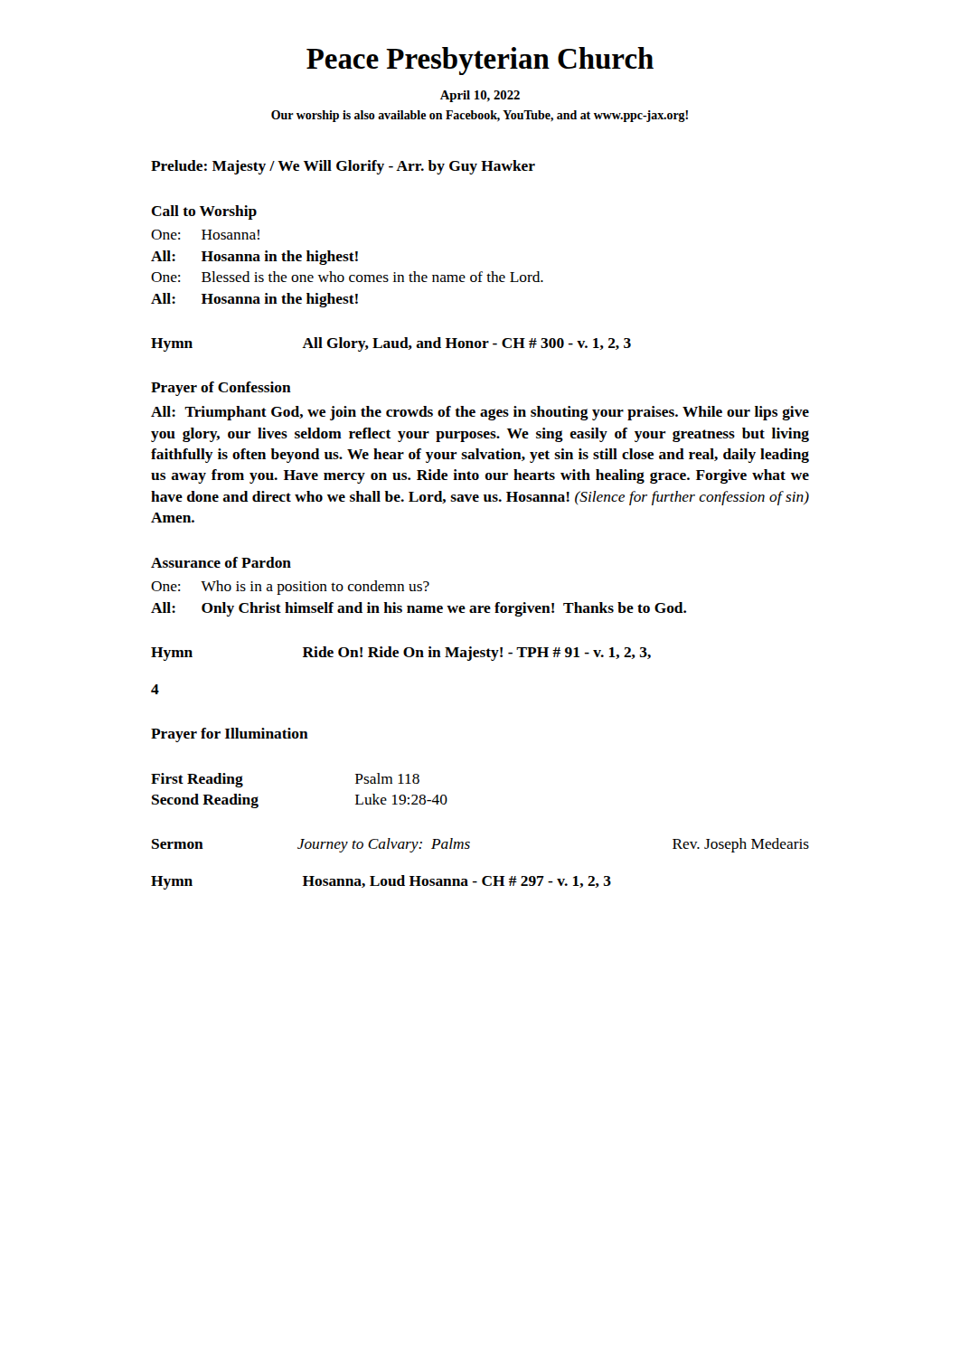Peace Presbyterian Church
April 10, 2022
Our worship is also available on Facebook, YouTube, and at www.ppc-jax.org!
Prelude: Majesty / We Will Glorify - Arr. by Guy Hawker
Call to Worship
One:
Hosanna!
All:
Hosanna in the highest!
One:
Blessed is the one who comes in the name of the Lord.
All:
Hosanna in the highest!
Hymn All Glory, Laud, and Honor - CH # 300 - v. 1, 2, 3
Prayer of Confession
All: Triumphant God, we join the crowds of the ages in shouting your praises. While our lips give you glory, our lives seldom reflect your purposes. We sing easily of your greatness but living faithfully is often beyond us. We hear of your salvation, yet sin is still close and real, daily leading us away from you. Have mercy on us. Ride into our hearts with healing grace. Forgive what we have done and direct who we shall be. Lord, save us. Hosanna! (Silence for further confession of sin) Amen.
Assurance of Pardon
One:
Who is in a position to condemn us?
All:
Only Christ himself and in his name we are forgiven! Thanks be to God.
Hymn Ride On! Ride On in Majesty! - TPH # 91 - v. 1, 2, 3,
4
Prayer for Illumination
First Reading Psalm 118
Second Reading Luke 19:28-40
Sermon Journey to Calvary: Palms Rev. Joseph Medearis
Hymn Hosanna, Loud Hosanna - CH # 297 - v. 1, 2, 3